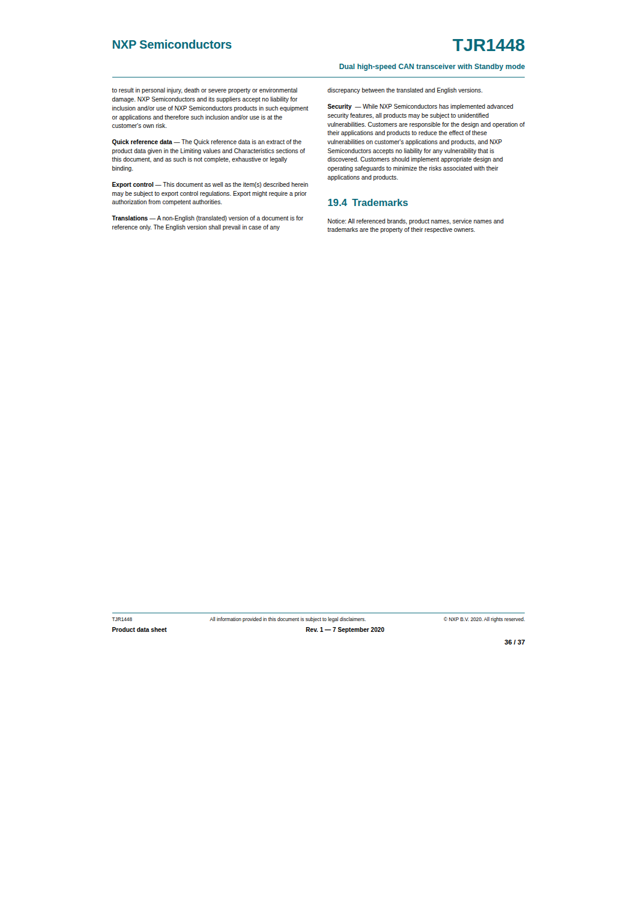NXP Semiconductors
TJR1448
Dual high-speed CAN transceiver with Standby mode
to result in personal injury, death or severe property or environmental damage. NXP Semiconductors and its suppliers accept no liability for inclusion and/or use of NXP Semiconductors products in such equipment or applications and therefore such inclusion and/or use is at the customer's own risk.
Quick reference data — The Quick reference data is an extract of the product data given in the Limiting values and Characteristics sections of this document, and as such is not complete, exhaustive or legally binding.
Export control — This document as well as the item(s) described herein may be subject to export control regulations. Export might require a prior authorization from competent authorities.
Translations — A non-English (translated) version of a document is for reference only. The English version shall prevail in case of any discrepancy between the translated and English versions.
Security — While NXP Semiconductors has implemented advanced security features, all products may be subject to unidentified vulnerabilities. Customers are responsible for the design and operation of their applications and products to reduce the effect of these vulnerabilities on customer's applications and products, and NXP Semiconductors accepts no liability for any vulnerability that is discovered. Customers should implement appropriate design and operating safeguards to minimize the risks associated with their applications and products.
19.4 Trademarks
Notice: All referenced brands, product names, service names and trademarks are the property of their respective owners.
TJR1448
All information provided in this document is subject to legal disclaimers.
© NXP B.V. 2020. All rights reserved.
Product data sheet
Rev. 1 — 7 September 2020
36 / 37